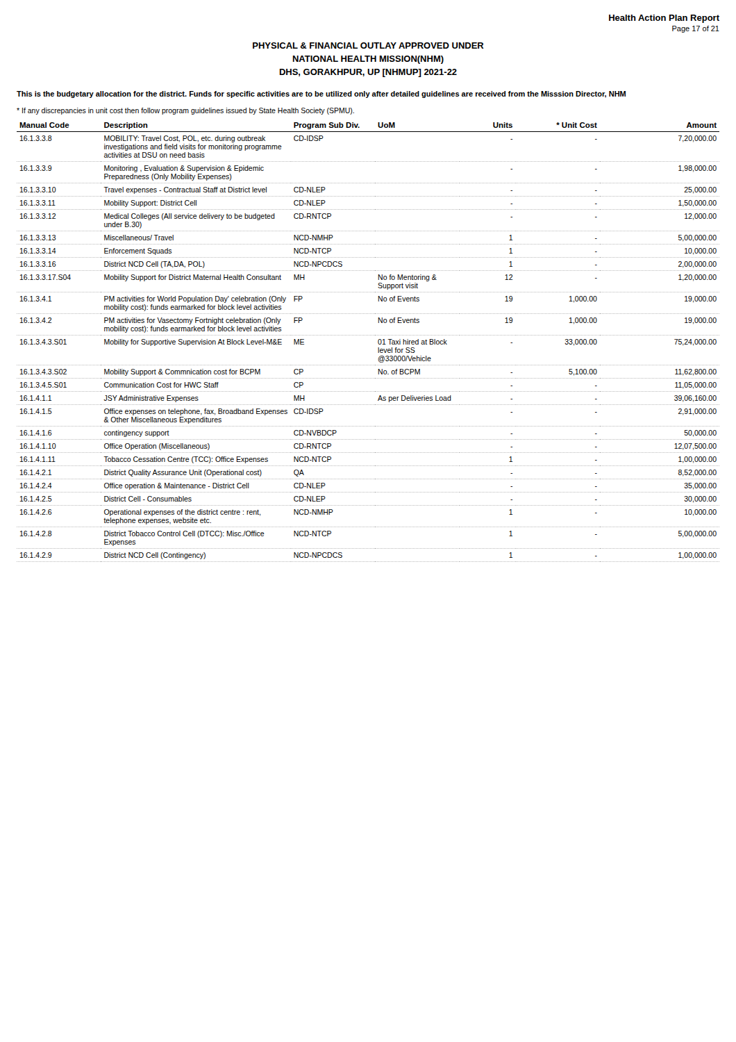Health Action Plan Report
Page 17 of 21
PHYSICAL & FINANCIAL OUTLAY APPROVED UNDER
NATIONAL HEALTH MISSION(NHM)
DHS, GORAKHPUR, UP [NHMUP] 2021-22
This is the budgetary allocation for the district. Funds for specific activities are to be utilized only after detailed guidelines are received from the Misssion Director, NHM
* If any discrepancies in unit cost then follow program guidelines issued by State Health Society (SPMU).
| Manual Code | Description | Program Sub Div. | UoM | Units | * Unit Cost | Amount |
| --- | --- | --- | --- | --- | --- | --- |
| 16.1.3.3.8 | MOBILITY: Travel Cost, POL, etc. during outbreak investigations and field visits for monitoring programme activities at DSU on need basis | CD-IDSP | | - | - | 7,20,000.00 |
| 16.1.3.3.9 | Monitoring , Evaluation & Supervision & Epidemic Preparedness (Only Mobility Expenses) | | | - | - | 1,98,000.00 |
| 16.1.3.3.10 | Travel expenses - Contractual Staff at District level | CD-NLEP | | - | - | 25,000.00 |
| 16.1.3.3.11 | Mobility Support: District Cell | CD-NLEP | | - | - | 1,50,000.00 |
| 16.1.3.3.12 | Medical Colleges (All service delivery to be budgeted under B.30) | CD-RNTCP | | - | - | 12,000.00 |
| 16.1.3.3.13 | Miscellaneous/ Travel | NCD-NMHP | | 1 | - | 5,00,000.00 |
| 16.1.3.3.14 | Enforcement Squads | NCD-NTCP | | 1 | - | 10,000.00 |
| 16.1.3.3.16 | District NCD Cell (TA,DA, POL) | NCD-NPCDCS | | 1 | - | 2,00,000.00 |
| 16.1.3.3.17.S04 | Mobility Support for District Maternal Health Consultant | MH | No fo Mentoring & Support visit | 12 | - | 1,20,000.00 |
| 16.1.3.4.1 | PM activities for World Population Day' celebration (Only mobility cost): funds earmarked for block level activities | FP | No of Events | 19 | 1,000.00 | 19,000.00 |
| 16.1.3.4.2 | PM activities for Vasectomy Fortnight celebration (Only mobility cost): funds earmarked for block level activities | FP | No of Events | 19 | 1,000.00 | 19,000.00 |
| 16.1.3.4.3.S01 | Mobility for Supportive Supervision At Block Level-M&E | ME | 01 Taxi hired at Block level for SS @33000/Vehicle | - | 33,000.00 | 75,24,000.00 |
| 16.1.3.4.3.S02 | Mobility Support & Commnication cost for BCPM | CP | No. of BCPM | - | 5,100.00 | 11,62,800.00 |
| 16.1.3.4.5.S01 | Communication Cost for HWC Staff | CP | | - | - | 11,05,000.00 |
| 16.1.4.1.1 | JSY Administrative Expenses | MH | As per Deliveries Load | - | - | 39,06,160.00 |
| 16.1.4.1.5 | Office expenses on telephone, fax, Broadband Expenses & Other Miscellaneous Expenditures | CD-IDSP | | - | - | 2,91,000.00 |
| 16.1.4.1.6 | contingency support | CD-NVBDCP | | - | - | 50,000.00 |
| 16.1.4.1.10 | Office Operation (Miscellaneous) | CD-RNTCP | | - | - | 12,07,500.00 |
| 16.1.4.1.11 | Tobacco Cessation Centre (TCC): Office Expenses | NCD-NTCP | | 1 | - | 1,00,000.00 |
| 16.1.4.2.1 | District Quality Assurance Unit (Operational cost) | QA | | - | - | 8,52,000.00 |
| 16.1.4.2.4 | Office operation & Maintenance - District Cell | CD-NLEP | | - | - | 35,000.00 |
| 16.1.4.2.5 | District Cell - Consumables | CD-NLEP | | - | - | 30,000.00 |
| 16.1.4.2.6 | Operational expenses of the district centre : rent, telephone expenses, website etc. | NCD-NMHP | | 1 | - | 10,000.00 |
| 16.1.4.2.8 | District Tobacco Control Cell (DTCC): Misc./Office Expenses | NCD-NTCP | | 1 | - | 5,00,000.00 |
| 16.1.4.2.9 | District NCD Cell (Contingency) | NCD-NPCDCS | | 1 | - | 1,00,000.00 |